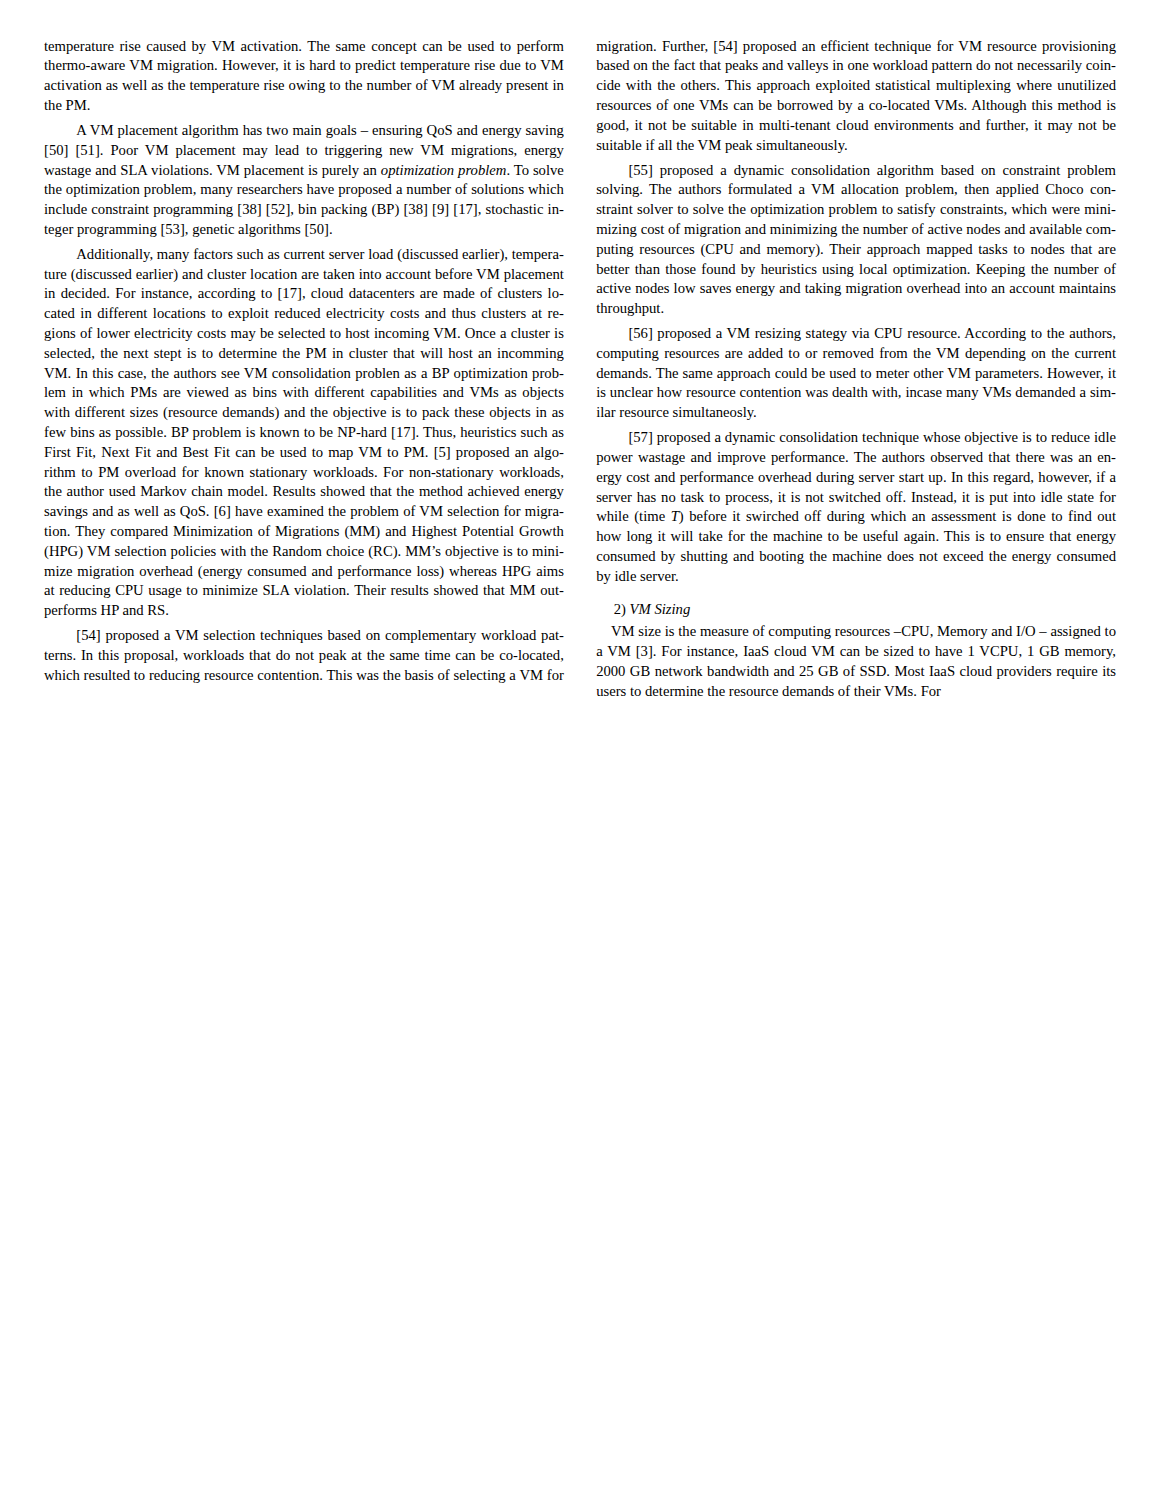temperature rise caused by VM activation. The same concept can be used to perform thermo-aware VM migration. However, it is hard to predict temperature rise due to VM activation as well as the temperature rise owing to the number of VM already present in the PM.
A VM placement algorithm has two main goals – ensuring QoS and energy saving [50] [51]. Poor VM placement may lead to triggering new VM migrations, energy wastage and SLA violations. VM placement is purely an optimization problem. To solve the optimization problem, many researchers have proposed a number of solutions which include constraint programming [38] [52], bin packing (BP) [38] [9] [17], stochastic integer programming [53], genetic algorithms [50].
Additionally, many factors such as current server load (discussed earlier), temperature (discussed earlier) and cluster location are taken into account before VM placement in decided. For instance, according to [17], cloud datacenters are made of clusters located in different locations to exploit reduced electricity costs and thus clusters at regions of lower electricity costs may be selected to host incoming VM. Once a cluster is selected, the next stept is to determine the PM in cluster that will host an incomming VM. In this case, the authors see VM consolidation problen as a BP optimization problem in which PMs are viewed as bins with different capabilities and VMs as objects with different sizes (resource demands) and the objective is to pack these objects in as few bins as possible. BP problem is known to be NP-hard [17]. Thus, heuristics such as First Fit, Next Fit and Best Fit can be used to map VM to PM. [5] proposed an algorithm to PM overload for known stationary workloads. For non-stationary workloads, the author used Markov chain model. Results showed that the method achieved energy savings and as well as QoS. [6] have examined the problem of VM selection for migration. They compared Minimization of Migrations (MM) and Highest Potential Growth (HPG) VM selection policies with the Random choice (RC). MM’s objective is to minimize migration overhead (energy consumed and performance loss) whereas HPG aims at reducing CPU usage to minimize SLA violation. Their results showed that MM outperforms HP and RS.
[54] proposed a VM selection techniques based on complementary workload patterns. In this proposal, workloads that do not peak at the same time can be co-located, which resulted to reducing resource contention. This was the basis of selecting a VM for migration. Further, [54] proposed an efficient technique for VM resource provisioning based on the fact that peaks and valleys in one workload pattern do not necessarily coincide with the others. This approach exploited statistical multiplexing where unutilized resources of one VMs can be borrowed by a co-located VMs. Although this method is good, it not be suitable in multi-tenant cloud environments and further, it may not be suitable if all the VM peak simultaneously.
[55] proposed a dynamic consolidation algorithm based on constraint problem solving. The authors formulated a VM allocation problem, then applied Choco constraint solver to solve the optimization problem to satisfy constraints, which were minimizing cost of migration and minimizing the number of active nodes and available computing resources (CPU and memory). Their approach mapped tasks to nodes that are better than those found by heuristics using local optimization. Keeping the number of active nodes low saves energy and taking migration overhead into an account maintains throughput.
[56] proposed a VM resizing stategy via CPU resource. According to the authors, computing resources are added to or removed from the VM depending on the current demands. The same approach could be used to meter other VM parameters. However, it is unclear how resource contention was dealth with, incase many VMs demanded a similar resource simultaneosly.
[57] proposed a dynamic consolidation technique whose objective is to reduce idle power wastage and improve performance. The authors observed that there was an energy cost and performance overhead during server start up. In this regard, however, if a server has no task to process, it is not switched off. Instead, it is put into idle state for while (time T) before it swirched off during which an assessment is done to find out how long it will take for the machine to be useful again. This is to ensure that energy consumed by shutting and booting the machine does not exceed the energy consumed by idle server.
2) VM Sizing
VM size is the measure of computing resources –CPU, Memory and I/O – assigned to a VM [3]. For instance, IaaS cloud VM can be sized to have 1 VCPU, 1 GB memory, 2000 GB network bandwidth and 25 GB of SSD. Most IaaS cloud providers require its users to determine the resource demands of their VMs. For